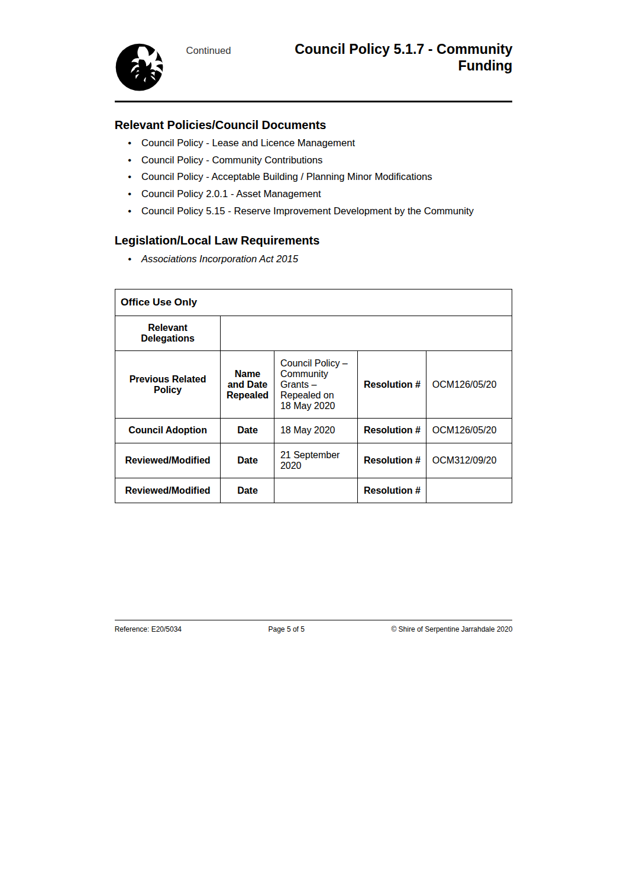Continued
Council Policy 5.1.7 - Community Funding
Relevant Policies/Council Documents
Council Policy - Lease and Licence Management
Council Policy - Community Contributions
Council Policy - Acceptable Building / Planning Minor Modifications
Council Policy 2.0.1 - Asset Management
Council Policy 5.15 - Reserve Improvement Development by the Community
Legislation/Local Law Requirements
Associations Incorporation Act 2015
| Office Use Only |
| Relevant Delegations | |
| Previous Related Policy | Name and Date Repealed | Council Policy – Community Grants – Repealed on 18 May 2020 | Resolution # | OCM126/05/20 |
| Council Adoption | Date | 18 May 2020 | Resolution # | OCM126/05/20 |
| Reviewed/Modified | Date | 21 September 2020 | Resolution # | OCM312/09/20 |
| Reviewed/Modified | Date | | Resolution # | |
Reference: E20/5034
Page 5 of 5
© Shire of Serpentine Jarrahdale 2020